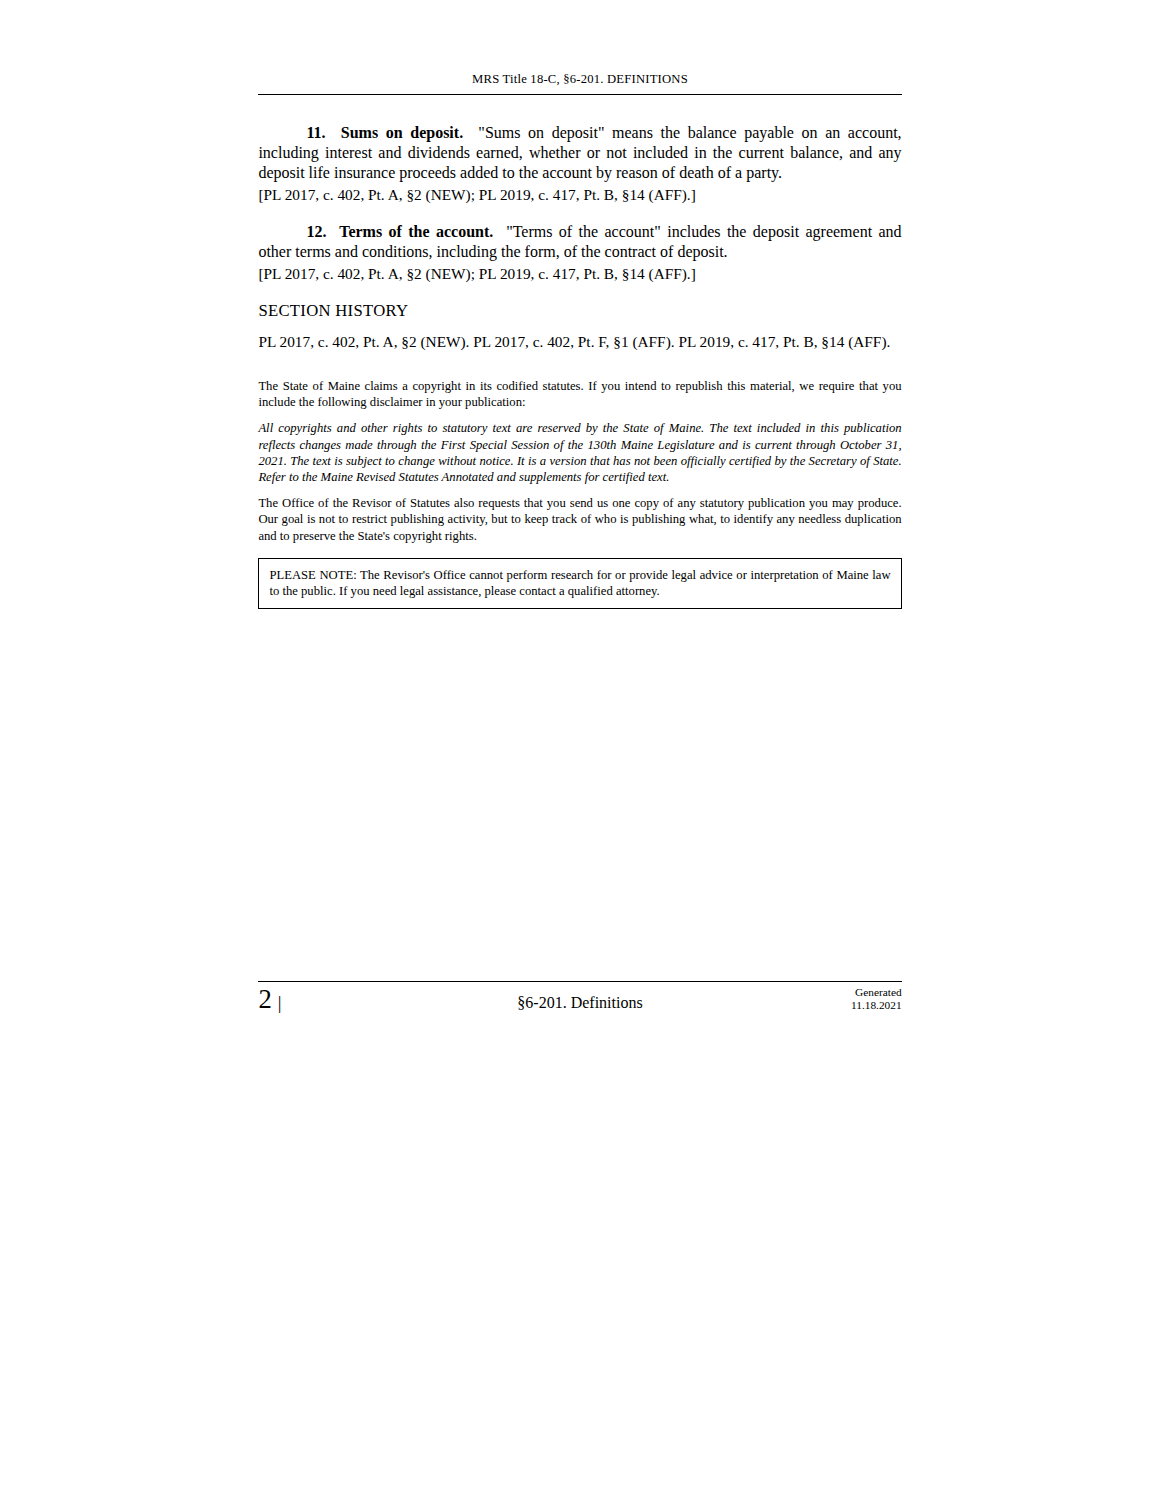MRS Title 18-C, §6-201. DEFINITIONS
11. Sums on deposit. "Sums on deposit" means the balance payable on an account, including interest and dividends earned, whether or not included in the current balance, and any deposit life insurance proceeds added to the account by reason of death of a party.
[PL 2017, c. 402, Pt. A, §2 (NEW); PL 2019, c. 417, Pt. B, §14 (AFF).]
12. Terms of the account. "Terms of the account" includes the deposit agreement and other terms and conditions, including the form, of the contract of deposit.
[PL 2017, c. 402, Pt. A, §2 (NEW); PL 2019, c. 417, Pt. B, §14 (AFF).]
SECTION HISTORY
PL 2017, c. 402, Pt. A, §2 (NEW). PL 2017, c. 402, Pt. F, §1 (AFF). PL 2019, c. 417, Pt. B, §14 (AFF).
The State of Maine claims a copyright in its codified statutes. If you intend to republish this material, we require that you include the following disclaimer in your publication:
All copyrights and other rights to statutory text are reserved by the State of Maine. The text included in this publication reflects changes made through the First Special Session of the 130th Maine Legislature and is current through October 31, 2021. The text is subject to change without notice. It is a version that has not been officially certified by the Secretary of State. Refer to the Maine Revised Statutes Annotated and supplements for certified text.
The Office of the Revisor of Statutes also requests that you send us one copy of any statutory publication you may produce. Our goal is not to restrict publishing activity, but to keep track of who is publishing what, to identify any needless duplication and to preserve the State's copyright rights.
PLEASE NOTE: The Revisor's Office cannot perform research for or provide legal advice or interpretation of Maine law to the public. If you need legal assistance, please contact a qualified attorney.
2|
§6-201. Definitions
Generated
11.18.2021